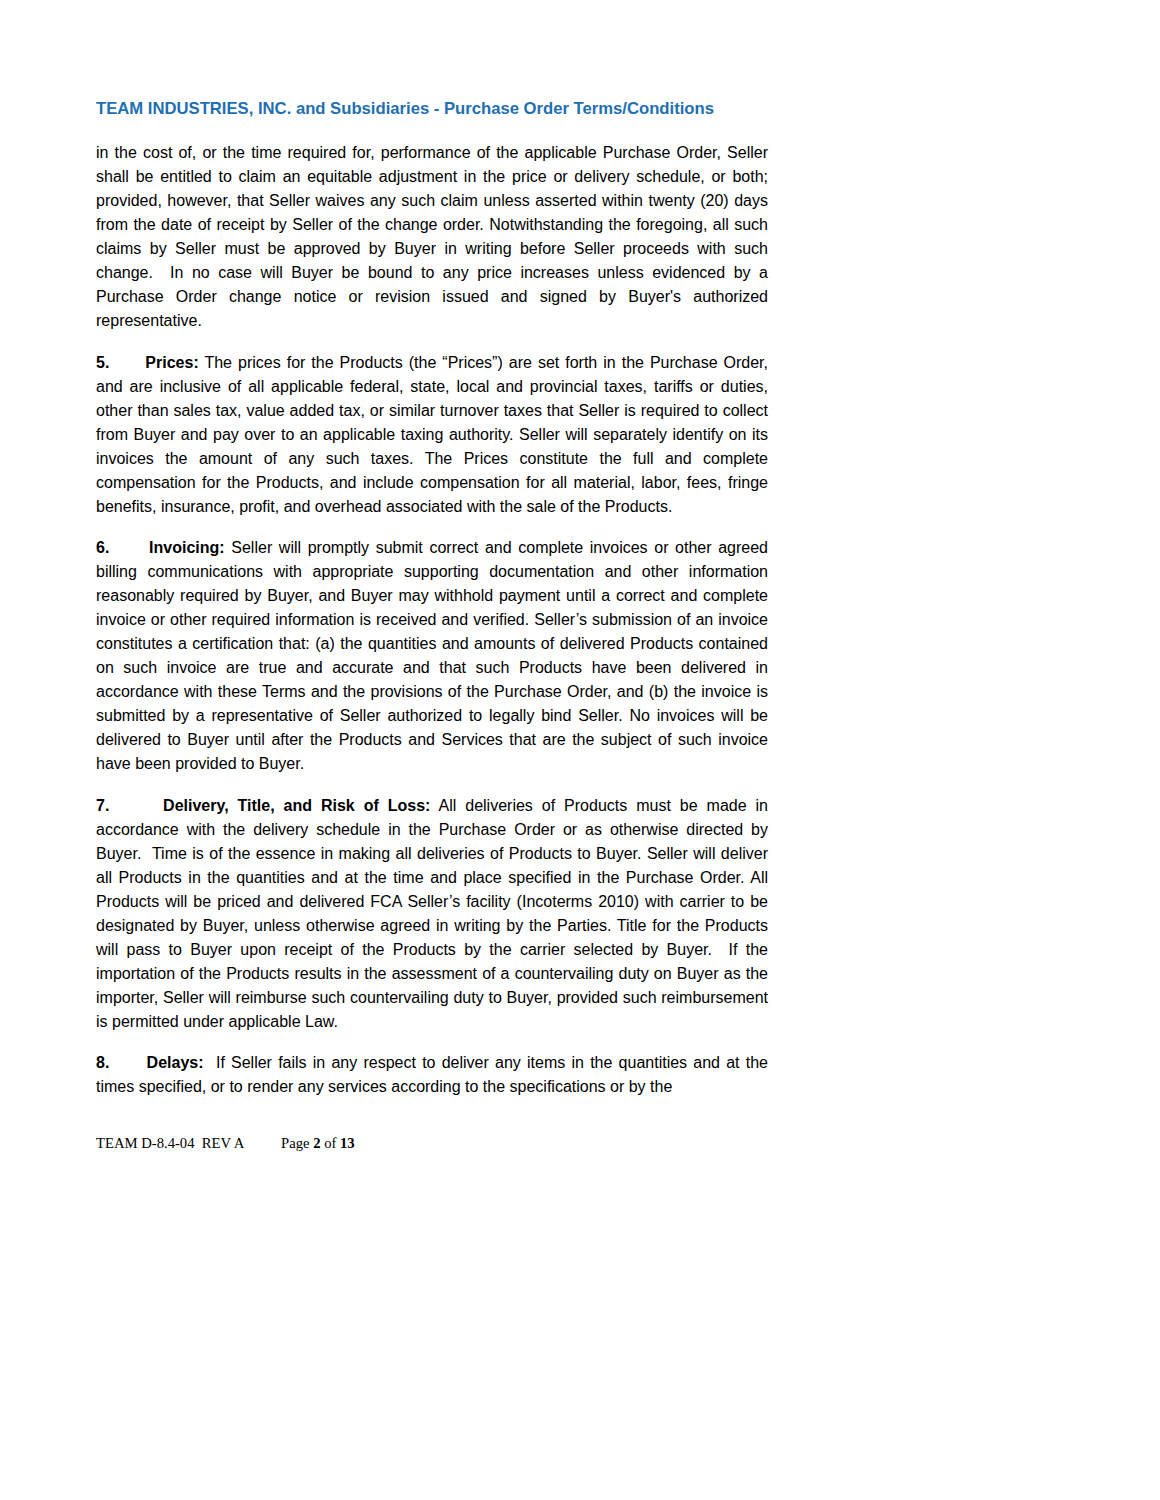TEAM INDUSTRIES, INC. and Subsidiaries - Purchase Order Terms/Conditions
in the cost of, or the time required for, performance of the applicable Purchase Order, Seller shall be entitled to claim an equitable adjustment in the price or delivery schedule, or both; provided, however, that Seller waives any such claim unless asserted within twenty (20) days from the date of receipt by Seller of the change order. Notwithstanding the foregoing, all such claims by Seller must be approved by Buyer in writing before Seller proceeds with such change. In no case will Buyer be bound to any price increases unless evidenced by a Purchase Order change notice or revision issued and signed by Buyer's authorized representative.
5. Prices: The prices for the Products (the “Prices”) are set forth in the Purchase Order, and are inclusive of all applicable federal, state, local and provincial taxes, tariffs or duties, other than sales tax, value added tax, or similar turnover taxes that Seller is required to collect from Buyer and pay over to an applicable taxing authority. Seller will separately identify on its invoices the amount of any such taxes. The Prices constitute the full and complete compensation for the Products, and include compensation for all material, labor, fees, fringe benefits, insurance, profit, and overhead associated with the sale of the Products.
6. Invoicing: Seller will promptly submit correct and complete invoices or other agreed billing communications with appropriate supporting documentation and other information reasonably required by Buyer, and Buyer may withhold payment until a correct and complete invoice or other required information is received and verified. Seller’s submission of an invoice constitutes a certification that: (a) the quantities and amounts of delivered Products contained on such invoice are true and accurate and that such Products have been delivered in accordance with these Terms and the provisions of the Purchase Order, and (b) the invoice is submitted by a representative of Seller authorized to legally bind Seller. No invoices will be delivered to Buyer until after the Products and Services that are the subject of such invoice have been provided to Buyer.
7. Delivery, Title, and Risk of Loss: All deliveries of Products must be made in accordance with the delivery schedule in the Purchase Order or as otherwise directed by Buyer. Time is of the essence in making all deliveries of Products to Buyer. Seller will deliver all Products in the quantities and at the time and place specified in the Purchase Order. All Products will be priced and delivered FCA Seller’s facility (Incoterms 2010) with carrier to be designated by Buyer, unless otherwise agreed in writing by the Parties. Title for the Products will pass to Buyer upon receipt of the Products by the carrier selected by Buyer. If the importation of the Products results in the assessment of a countervailing duty on Buyer as the importer, Seller will reimburse such countervailing duty to Buyer, provided such reimbursement is permitted under applicable Law.
8. Delays: If Seller fails in any respect to deliver any items in the quantities and at the times specified, or to render any services according to the specifications or by the
TEAM D-8.4-04 REV A Page 2 of 13